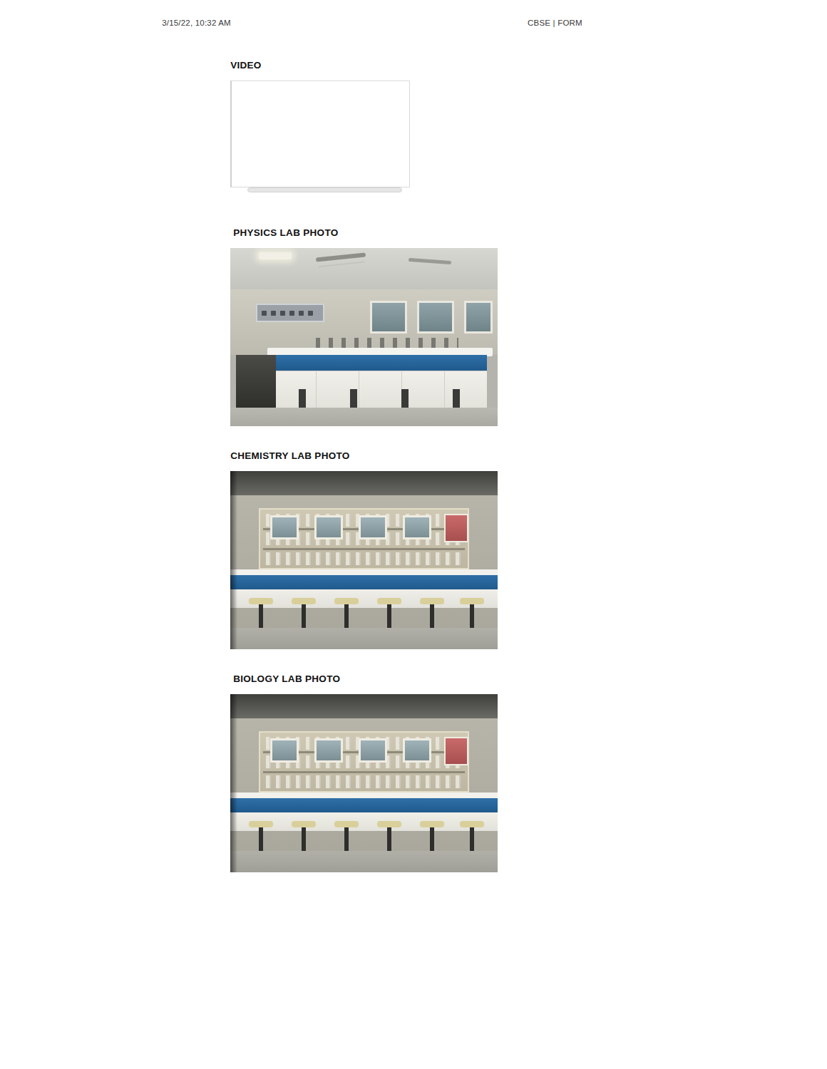3/15/22, 10:32 AM
CBSE | FORM
VIDEO
PHYSICS LAB PHOTO
CHEMISTRY LAB PHOTO
BIOLOGY LAB PHOTO